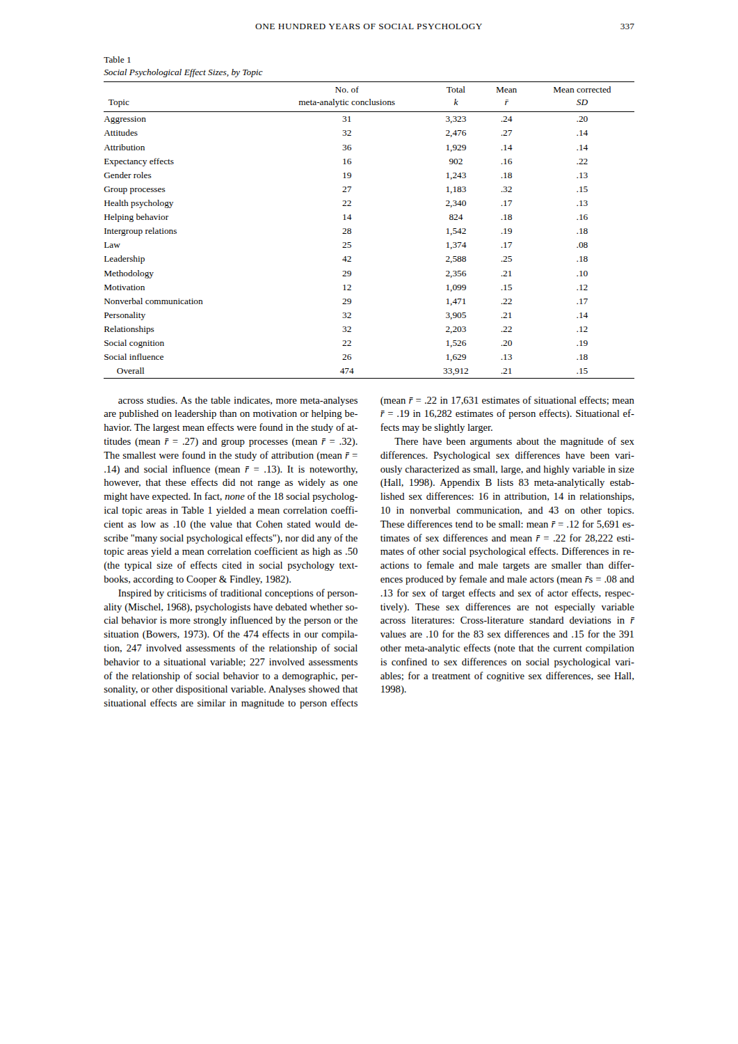ONE HUNDRED YEARS OF SOCIAL PSYCHOLOGY 337
Table 1 Social Psychological Effect Sizes, by Topic
| Topic | No. of meta-analytic conclusions | Total k | Mean r̄ | Mean corrected SD |
| --- | --- | --- | --- | --- |
| Aggression | 31 | 3,323 | .24 | .20 |
| Attitudes | 32 | 2,476 | .27 | .14 |
| Attribution | 36 | 1,929 | .14 | .14 |
| Expectancy effects | 16 | 902 | .16 | .22 |
| Gender roles | 19 | 1,243 | .18 | .13 |
| Group processes | 27 | 1,183 | .32 | .15 |
| Health psychology | 22 | 2,340 | .17 | .13 |
| Helping behavior | 14 | 824 | .18 | .16 |
| Intergroup relations | 28 | 1,542 | .19 | .18 |
| Law | 25 | 1,374 | .17 | .08 |
| Leadership | 42 | 2,588 | .25 | .18 |
| Methodology | 29 | 2,356 | .21 | .10 |
| Motivation | 12 | 1,099 | .15 | .12 |
| Nonverbal communication | 29 | 1,471 | .22 | .17 |
| Personality | 32 | 3,905 | .21 | .14 |
| Relationships | 32 | 2,203 | .22 | .12 |
| Social cognition | 22 | 1,526 | .20 | .19 |
| Social influence | 26 | 1,629 | .13 | .18 |
| Overall | 474 | 33,912 | .21 | .15 |
across studies. As the table indicates, more meta-analyses are published on leadership than on motivation or helping behavior. The largest mean effects were found in the study of attitudes (mean r̄ = .27) and group processes (mean r̄ = .32). The smallest were found in the study of attribution (mean r̄ = .14) and social influence (mean r̄ = .13). It is noteworthy, however, that these effects did not range as widely as one might have expected. In fact, none of the 18 social psychological topic areas in Table 1 yielded a mean correlation coefficient as low as .10 (the value that Cohen stated would describe "many social psychological effects"), nor did any of the topic areas yield a mean correlation coefficient as high as .50 (the typical size of effects cited in social psychology textbooks, according to Cooper & Findley, 1982).
Inspired by criticisms of traditional conceptions of personality (Mischel, 1968), psychologists have debated whether social behavior is more strongly influenced by the person or the situation (Bowers, 1973). Of the 474 effects in our compilation, 247 involved assessments of the relationship of social behavior to a situational variable; 227 involved assessments of the relationship of social behavior to a demographic, personality, or other dispositional variable. Analyses showed that situational effects are similar in magnitude to person effects (mean r̄ = .22 in 17,631 estimates of situational effects; mean r̄ = .19 in 16,282 estimates of person effects). Situational effects may be slightly larger.
There have been arguments about the magnitude of sex differences. Psychological sex differences have been variously characterized as small, large, and highly variable in size (Hall, 1998). Appendix B lists 83 meta-analytically established sex differences: 16 in attribution, 14 in relationships, 10 in nonverbal communication, and 43 on other topics. These differences tend to be small: mean r̄ = .12 for 5,691 estimates of sex differences and mean r̄ = .22 for 28,222 estimates of other social psychological effects. Differences in reactions to female and male targets are smaller than differences produced by female and male actors (mean r̄s = .08 and .13 for sex of target effects and sex of actor effects, respectively). These sex differences are not especially variable across literatures: Cross-literature standard deviations in r̄ values are .10 for the 83 sex differences and .15 for the 391 other meta-analytic effects (note that the current compilation is confined to sex differences on social psychological variables; for a treatment of cognitive sex differences, see Hall, 1998).